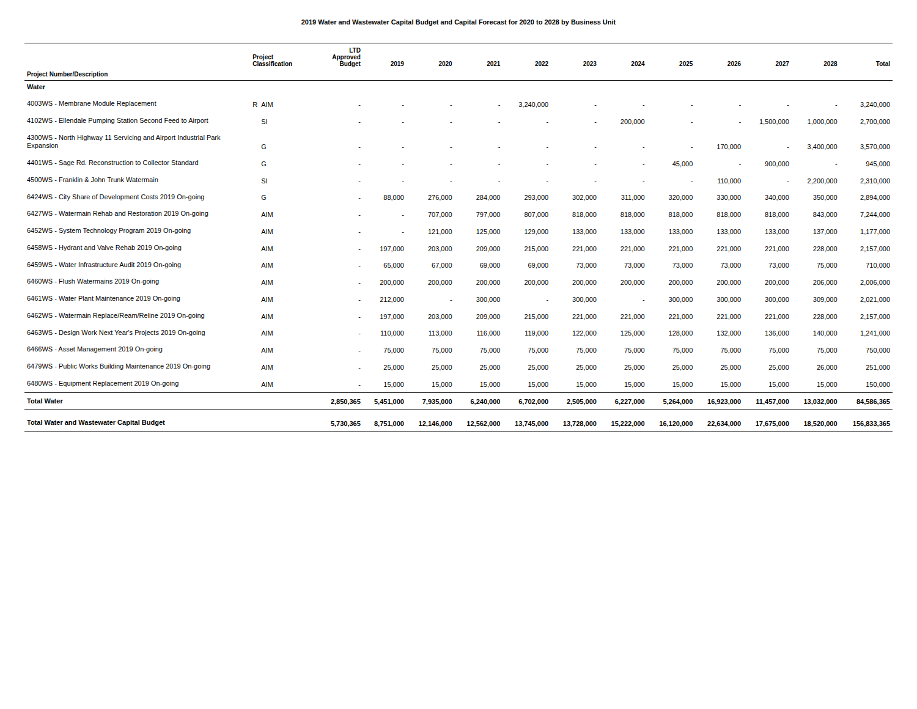2019 Water and Wastewater Capital Budget and Capital Forecast for 2020 to 2028 by Business Unit
| | Project Classification | LTD Approved Budget | 2019 | 2020 | 2021 | 2022 | 2023 | 2024 | 2025 | 2026 | 2027 | 2028 | Total |
| --- | --- | --- | --- | --- | --- | --- | --- | --- | --- | --- | --- | --- | --- |
| Project Number/Description | | | | | | | | | | | | | |
| Water |
| 4003WS - Membrane Module Replacement | R AIM | - | - | - | - | 3,240,000 | - | - | - | - | - | - | 3,240,000 |
| 4102WS - Ellendale Pumping Station Second Feed to Airport | SI | - | - | - | - | - | - | 200,000 | - | - | 1,500,000 | 1,000,000 | 2,700,000 |
| 4300WS - North Highway 11 Servicing and Airport Industrial Park Expansion | G | - | - | - | - | - | - | - | - | 170,000 | - | 3,400,000 | 3,570,000 |
| 4401WS - Sage Rd. Reconstruction to Collector Standard | G | - | - | - | - | - | - | - | 45,000 | - | 900,000 | - | 945,000 |
| 4500WS - Franklin & John Trunk Watermain | SI | - | - | - | - | - | - | - | - | 110,000 | - | 2,200,000 | 2,310,000 |
| 6424WS - City Share of Development Costs 2019 On-going | G | - | 88,000 | 276,000 | 284,000 | 293,000 | 302,000 | 311,000 | 320,000 | 330,000 | 340,000 | 350,000 | 2,894,000 |
| 6427WS - Watermain Rehab and Restoration 2019 On-going | AIM | - | - | 707,000 | 797,000 | 807,000 | 818,000 | 818,000 | 818,000 | 818,000 | 818,000 | 843,000 | 7,244,000 |
| 6452WS - System Technology Program 2019 On-going | AIM | - | - | 121,000 | 125,000 | 129,000 | 133,000 | 133,000 | 133,000 | 133,000 | 133,000 | 137,000 | 1,177,000 |
| 6458WS - Hydrant and Valve Rehab 2019 On-going | AIM | - | 197,000 | 203,000 | 209,000 | 215,000 | 221,000 | 221,000 | 221,000 | 221,000 | 221,000 | 228,000 | 2,157,000 |
| 6459WS - Water Infrastructure Audit 2019 On-going | AIM | - | 65,000 | 67,000 | 69,000 | 69,000 | 73,000 | 73,000 | 73,000 | 73,000 | 73,000 | 75,000 | 710,000 |
| 6460WS - Flush Watermains 2019 On-going | AIM | - | 200,000 | 200,000 | 200,000 | 200,000 | 200,000 | 200,000 | 200,000 | 200,000 | 200,000 | 206,000 | 2,006,000 |
| 6461WS - Water Plant Maintenance 2019 On-going | AIM | - | 212,000 | - | 300,000 | - | 300,000 | - | 300,000 | 300,000 | 300,000 | 309,000 | 2,021,000 |
| 6462WS - Watermain Replace/Ream/Reline 2019 On-going | AIM | - | 197,000 | 203,000 | 209,000 | 215,000 | 221,000 | 221,000 | 221,000 | 221,000 | 221,000 | 228,000 | 2,157,000 |
| 6463WS - Design Work Next Year's Projects 2019 On-going | AIM | - | 110,000 | 113,000 | 116,000 | 119,000 | 122,000 | 125,000 | 128,000 | 132,000 | 136,000 | 140,000 | 1,241,000 |
| 6466WS - Asset Management 2019 On-going | AIM | - | 75,000 | 75,000 | 75,000 | 75,000 | 75,000 | 75,000 | 75,000 | 75,000 | 75,000 | 75,000 | 750,000 |
| 6479WS - Public Works Building Maintenance 2019 On-going | AIM | - | 25,000 | 25,000 | 25,000 | 25,000 | 25,000 | 25,000 | 25,000 | 25,000 | 25,000 | 26,000 | 251,000 |
| 6480WS - Equipment Replacement 2019 On-going | AIM | - | 15,000 | 15,000 | 15,000 | 15,000 | 15,000 | 15,000 | 15,000 | 15,000 | 15,000 | 15,000 | 150,000 |
| Total Water | | 2,850,365 | 5,451,000 | 7,935,000 | 6,240,000 | 6,702,000 | 2,505,000 | 6,227,000 | 5,264,000 | 16,923,000 | 11,457,000 | 13,032,000 | 84,586,365 |
| Total Water and Wastewater Capital Budget | | 5,730,365 | 8,751,000 | 12,146,000 | 12,562,000 | 13,745,000 | 13,728,000 | 15,222,000 | 16,120,000 | 22,634,000 | 17,675,000 | 18,520,000 | 156,833,365 |